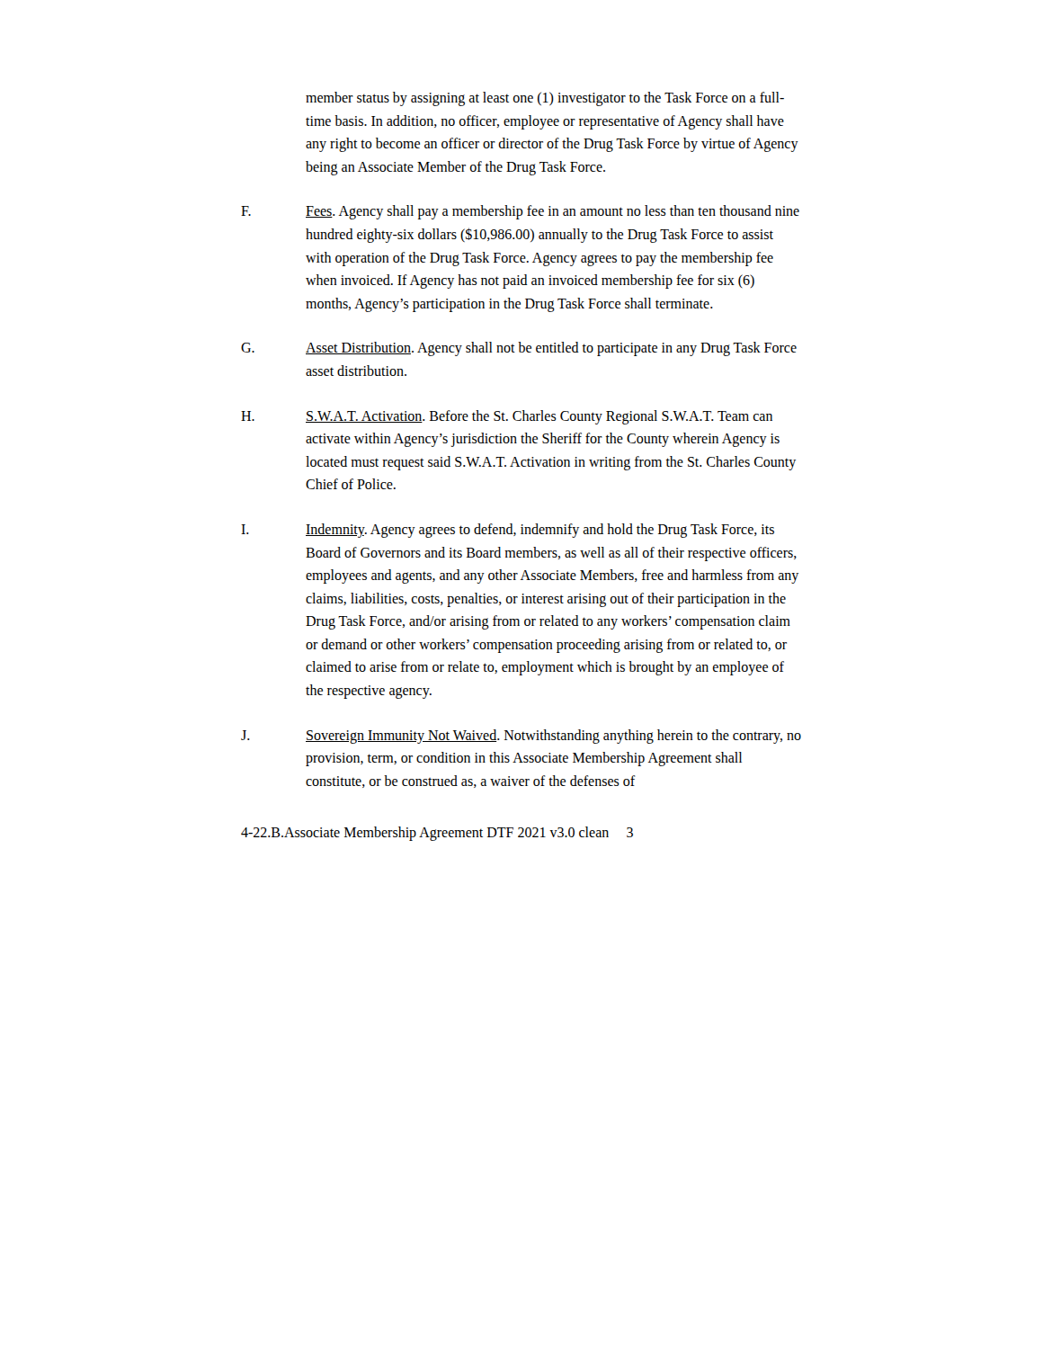member status by assigning at least one (1) investigator to the Task Force on a full-time basis. In addition, no officer, employee or representative of Agency shall have any right to become an officer or director of the Drug Task Force by virtue of Agency being an Associate Member of the Drug Task Force.
F.
Fees. Agency shall pay a membership fee in an amount no less than ten thousand nine hundred eighty-six dollars ($10,986.00) annually to the Drug Task Force to assist with operation of the Drug Task Force. Agency agrees to pay the membership fee when invoiced. If Agency has not paid an invoiced membership fee for six (6) months, Agency’s participation in the Drug Task Force shall terminate.
G.
Asset Distribution. Agency shall not be entitled to participate in any Drug Task Force asset distribution.
H.
S.W.A.T. Activation. Before the St. Charles County Regional S.W.A.T. Team can activate within Agency’s jurisdiction the Sheriff for the County wherein Agency is located must request said S.W.A.T. Activation in writing from the St. Charles County Chief of Police.
I.
Indemnity. Agency agrees to defend, indemnify and hold the Drug Task Force, its Board of Governors and its Board members, as well as all of their respective officers, employees and agents, and any other Associate Members, free and harmless from any claims, liabilities, costs, penalties, or interest arising out of their participation in the Drug Task Force, and/or arising from or related to any workers’ compensation claim or demand or other workers’ compensation proceeding arising from or related to, or claimed to arise from or relate to, employment which is brought by an employee of the respective agency.
J.
Sovereign Immunity Not Waived. Notwithstanding anything herein to the contrary, no provision, term, or condition in this Associate Membership Agreement shall constitute, or be construed as, a waiver of the defenses of
4-22.B.Associate Membership Agreement DTF 2021 v3.0 clean 3